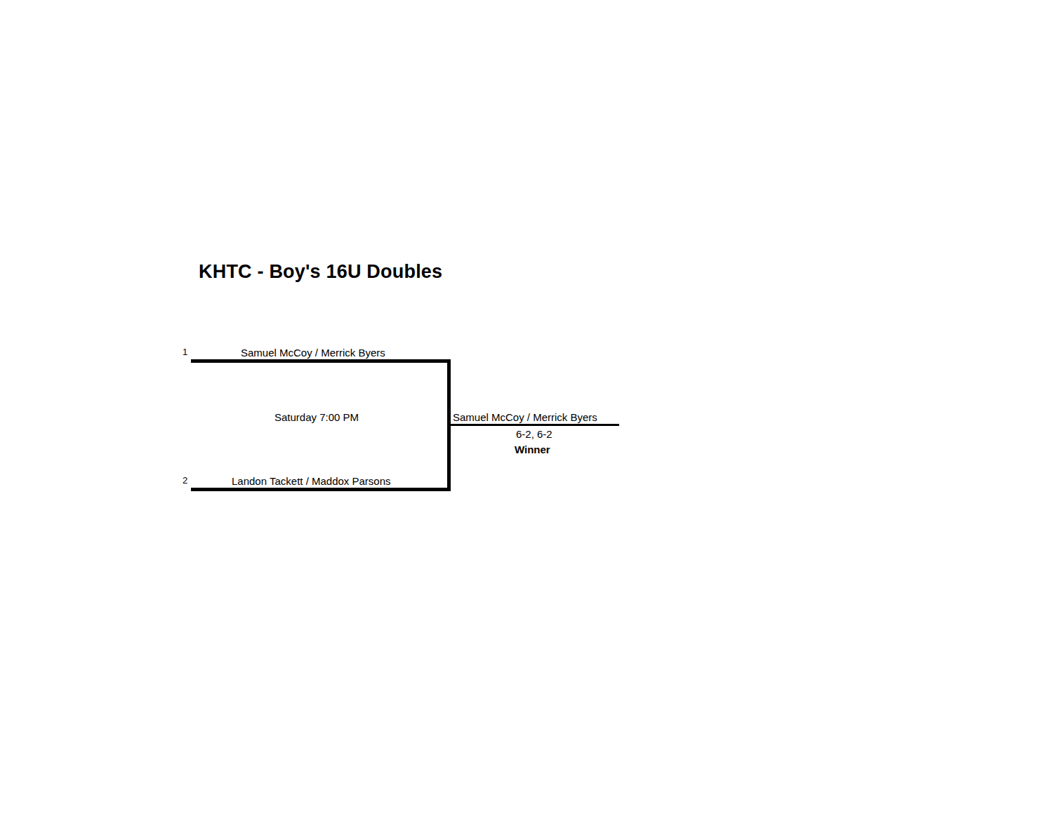KHTC - Boy's 16U Doubles
1
Samuel McCoy / Merrick Byers
2
Landon Tackett / Maddox Parsons
Saturday 7:00 PM
Samuel McCoy / Merrick Byers
6-2, 6-2
Winner